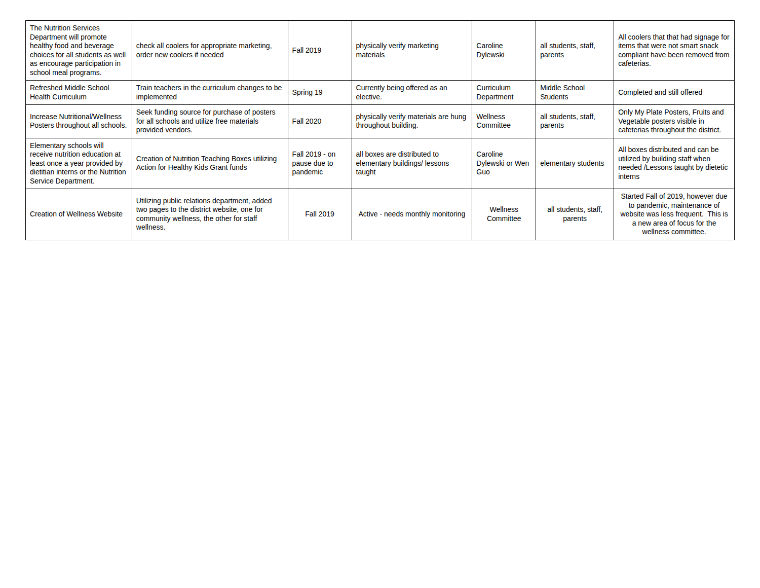| The Nutrition Services Department will promote healthy food and beverage choices for all students as well as encourage participation in school meal programs. | check all coolers for appropriate marketing, order new coolers if needed | Fall 2019 | physically verify marketing materials | Caroline Dylewski | all students, staff, parents | All coolers that that had signage for items that were not smart snack compliant have been removed from cafeterias. |
| Refreshed Middle School Health Curriculum | Train teachers in the curriculum changes to be implemented | Spring 19 | Currently being offered as an elective. | Curriculum Department | Middle School Students | Completed and still offered |
| Increase Nutritional/Wellness Posters throughout all schools. | Seek funding source for purchase of posters for all schools and utilize free materials provided vendors. | Fall 2020 | physically verify materials are hung throughout building. | Wellness Committee | all students, staff, parents | Only My Plate Posters, Fruits and Vegetable posters visible in cafeterias throughout the district. |
| Elementary schools will receive nutrition education at least once a year provided by dietitian interns or the Nutrition Service Department. | Creation of Nutrition Teaching Boxes utilizing Action for Healthy Kids Grant funds | Fall 2019 - on pause due to pandemic | all boxes are distributed to elementary buildings/ lessons taught | Caroline Dylewski or Wen Guo | elementary students | All boxes distributed and can be utilized by building staff when needed /Lessons taught by dietetic interns |
| Creation of Wellness Website | Utilizing public relations department, added two pages to the district website, one for community wellness, the other for staff wellness. | Fall 2019 | Active - needs monthly monitoring | Wellness Committee | all students, staff, parents | Started Fall of 2019, however due to pandemic, maintenance of website was less frequent. This is a new area of focus for the wellness committee. |